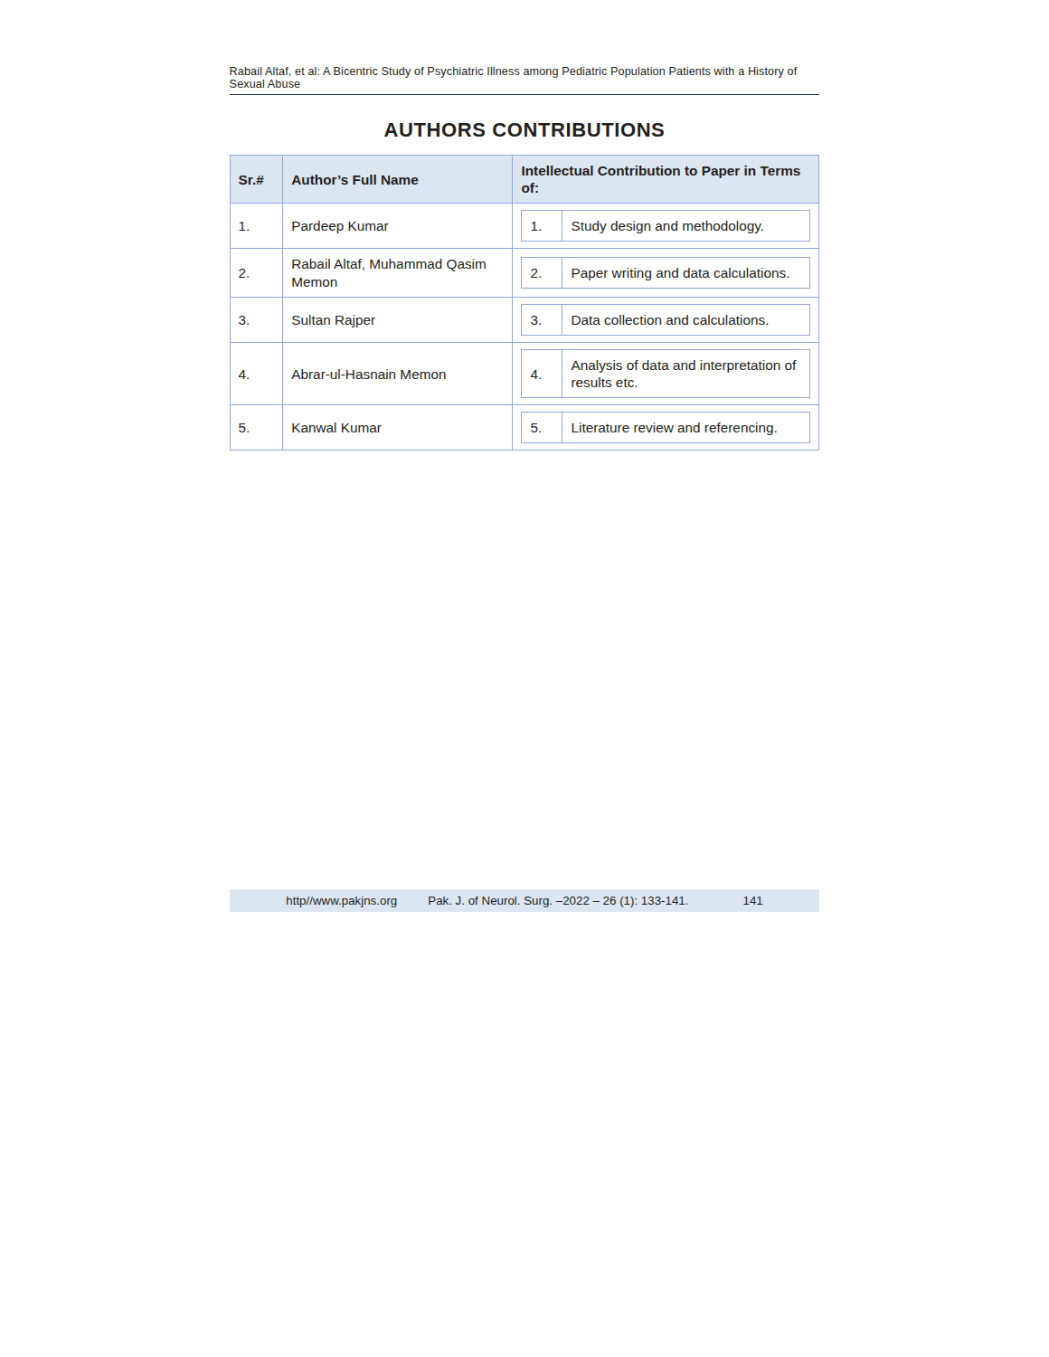Rabail Altaf, et al: A Bicentric Study of Psychiatric Illness among Pediatric Population Patients with a History of Sexual Abuse
AUTHORS CONTRIBUTIONS
| Sr.# | Author’s Full Name | Intellectual Contribution to Paper in Terms of: |
| --- | --- | --- |
| 1. | Pardeep Kumar | / 1. / Study design and methodology. / |
| 2. | Rabail Altaf, Muhammad Qasim Memon | / 2. / Paper writing and data calculations. / |
| 3. | Sultan Rajper | / 3. / Data collection and calculations. / |
| 4. | Abrar-ul-Hasnain Memon | / 4. / Analysis of data and interpretation of results etc. / |
| 5. | Kanwal Kumar | / 5. / Literature review and referencing. / |
http//www.pakjns.org Pak. J. of Neurol. Surg. –2022 – 26 (1): 133-141. 141